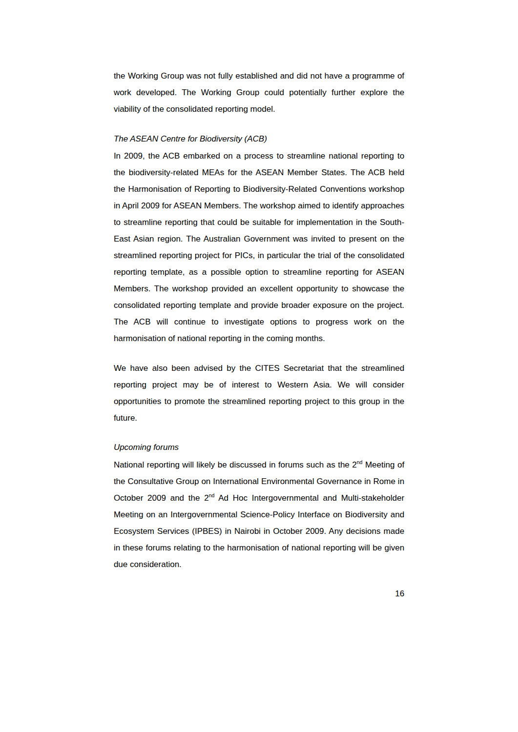the Working Group was not fully established and did not have a programme of work developed. The Working Group could potentially further explore the viability of the consolidated reporting model.
The ASEAN Centre for Biodiversity (ACB)
In 2009, the ACB embarked on a process to streamline national reporting to the biodiversity-related MEAs for the ASEAN Member States. The ACB held the Harmonisation of Reporting to Biodiversity-Related Conventions workshop in April 2009 for ASEAN Members. The workshop aimed to identify approaches to streamline reporting that could be suitable for implementation in the South-East Asian region. The Australian Government was invited to present on the streamlined reporting project for PICs, in particular the trial of the consolidated reporting template, as a possible option to streamline reporting for ASEAN Members. The workshop provided an excellent opportunity to showcase the consolidated reporting template and provide broader exposure on the project. The ACB will continue to investigate options to progress work on the harmonisation of national reporting in the coming months.
We have also been advised by the CITES Secretariat that the streamlined reporting project may be of interest to Western Asia. We will consider opportunities to promote the streamlined reporting project to this group in the future.
Upcoming forums
National reporting will likely be discussed in forums such as the 2nd Meeting of the Consultative Group on International Environmental Governance in Rome in October 2009 and the 2nd Ad Hoc Intergovernmental and Multi-stakeholder Meeting on an Intergovernmental Science-Policy Interface on Biodiversity and Ecosystem Services (IPBES) in Nairobi in October 2009. Any decisions made in these forums relating to the harmonisation of national reporting will be given due consideration.
16